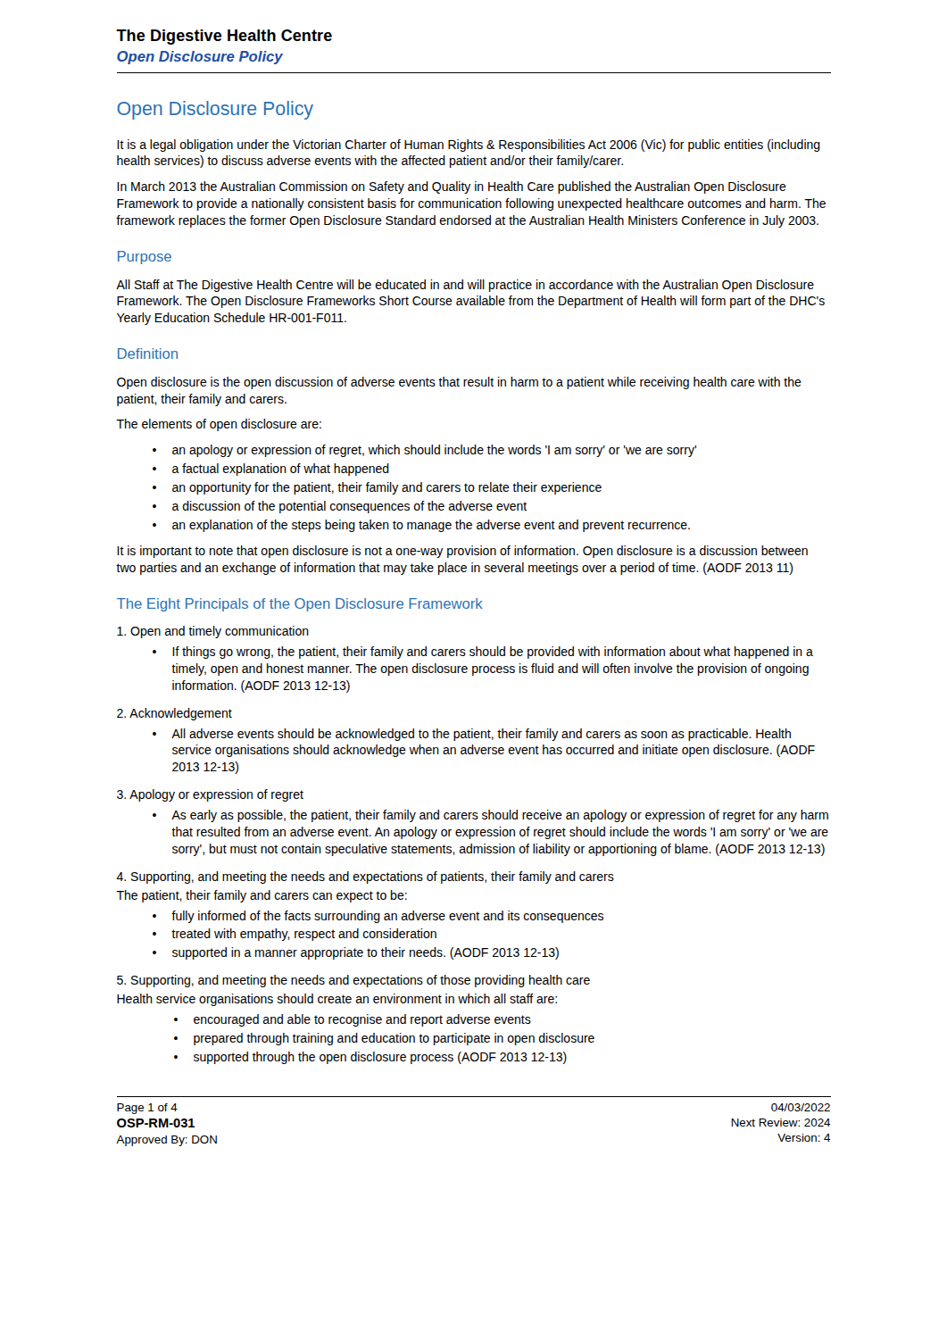The Digestive Health Centre
Open Disclosure Policy
Open Disclosure Policy
It is a legal obligation under the Victorian Charter of Human Rights & Responsibilities Act 2006 (Vic) for public entities (including health services) to discuss adverse events with the affected patient and/or their family/carer.
In March 2013 the Australian Commission on Safety and Quality in Health Care published the Australian Open Disclosure Framework to provide a nationally consistent basis for communication following unexpected healthcare outcomes and harm. The framework replaces the former Open Disclosure Standard endorsed at the Australian Health Ministers Conference in July 2003.
Purpose
All Staff at The Digestive Health Centre will be educated in and will practice in accordance with the Australian Open Disclosure Framework. The Open Disclosure Frameworks Short Course available from the Department of Health will form part of the DHC's Yearly Education Schedule HR-001-F011.
Definition
Open disclosure is the open discussion of adverse events that result in harm to a patient while receiving health care with the patient, their family and carers.
The elements of open disclosure are:
an apology or expression of regret, which should include the words 'I am sorry' or 'we are sorry'
a factual explanation of what happened
an opportunity for the patient, their family and carers to relate their experience
a discussion of the potential consequences of the adverse event
an explanation of the steps being taken to manage the adverse event and prevent recurrence.
It is important to note that open disclosure is not a one-way provision of information. Open disclosure is a discussion between two parties and an exchange of information that may take place in several meetings over a period of time. (AODF 2013 11)
The Eight Principals of the Open Disclosure Framework
1. Open and timely communication
If things go wrong, the patient, their family and carers should be provided with information about what happened in a timely, open and honest manner. The open disclosure process is fluid and will often involve the provision of ongoing information. (AODF 2013 12-13)
2. Acknowledgement
All adverse events should be acknowledged to the patient, their family and carers as soon as practicable. Health service organisations should acknowledge when an adverse event has occurred and initiate open disclosure. (AODF 2013 12-13)
3. Apology or expression of regret
As early as possible, the patient, their family and carers should receive an apology or expression of regret for any harm that resulted from an adverse event. An apology or expression of regret should include the words 'I am sorry' or 'we are sorry', but must not contain speculative statements, admission of liability or apportioning of blame. (AODF 2013 12-13)
4. Supporting, and meeting the needs and expectations of patients, their family and carers
The patient, their family and carers can expect to be:
fully informed of the facts surrounding an adverse event and its consequences
treated with empathy, respect and consideration
supported in a manner appropriate to their needs. (AODF 2013 12-13)
5. Supporting, and meeting the needs and expectations of those providing health care
Health service organisations should create an environment in which all staff are:
encouraged and able to recognise and report adverse events
prepared through training and education to participate in open disclosure
supported through the open disclosure process (AODF 2013 12-13)
Page 1 of 4
OSP-RM-031
Approved By: DON
04/03/2022
Next Review: 2024
Version: 4